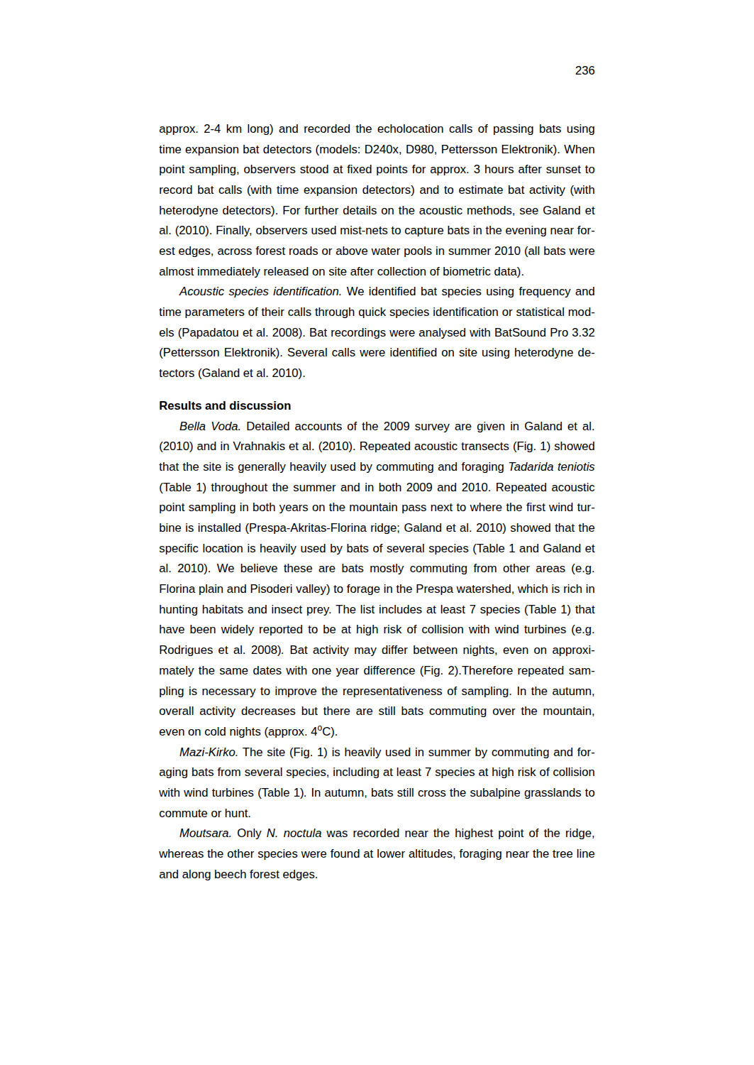236
approx. 2-4 km long) and recorded the echolocation calls of passing bats using time expansion bat detectors (models: D240x, D980, Pettersson Elektronik). When point sampling, observers stood at fixed points for approx. 3 hours after sunset to record bat calls (with time expansion detectors) and to estimate bat activity (with heterodyne detectors). For further details on the acoustic methods, see Galand et al. (2010). Finally, observers used mist-nets to capture bats in the evening near forest edges, across forest roads or above water pools in summer 2010 (all bats were almost immediately released on site after collection of biometric data).
Acoustic species identification. We identified bat species using frequency and time parameters of their calls through quick species identification or statistical models (Papadatou et al. 2008). Bat recordings were analysed with BatSound Pro 3.32 (Pettersson Elektronik). Several calls were identified on site using heterodyne detectors (Galand et al. 2010).
Results and discussion
Bella Voda. Detailed accounts of the 2009 survey are given in Galand et al. (2010) and in Vrahnakis et al. (2010). Repeated acoustic transects (Fig. 1) showed that the site is generally heavily used by commuting and foraging Tadarida teniotis (Table 1) throughout the summer and in both 2009 and 2010. Repeated acoustic point sampling in both years on the mountain pass next to where the first wind turbine is installed (Prespa-Akritas-Florina ridge; Galand et al. 2010) showed that the specific location is heavily used by bats of several species (Table 1 and Galand et al. 2010). We believe these are bats mostly commuting from other areas (e.g. Florina plain and Pisoderi valley) to forage in the Prespa watershed, which is rich in hunting habitats and insect prey. The list includes at least 7 species (Table 1) that have been widely reported to be at high risk of collision with wind turbines (e.g. Rodrigues et al. 2008). Bat activity may differ between nights, even on approximately the same dates with one year difference (Fig. 2).Therefore repeated sampling is necessary to improve the representativeness of sampling. In the autumn, overall activity decreases but there are still bats commuting over the mountain, even on cold nights (approx. 4o C).
Mazi-Kirko. The site (Fig. 1) is heavily used in summer by commuting and foraging bats from several species, including at least 7 species at high risk of collision with wind turbines (Table 1). In autumn, bats still cross the subalpine grasslands to commute or hunt.
Moutsara. Only N. noctula was recorded near the highest point of the ridge, whereas the other species were found at lower altitudes, foraging near the tree line and along beech forest edges.